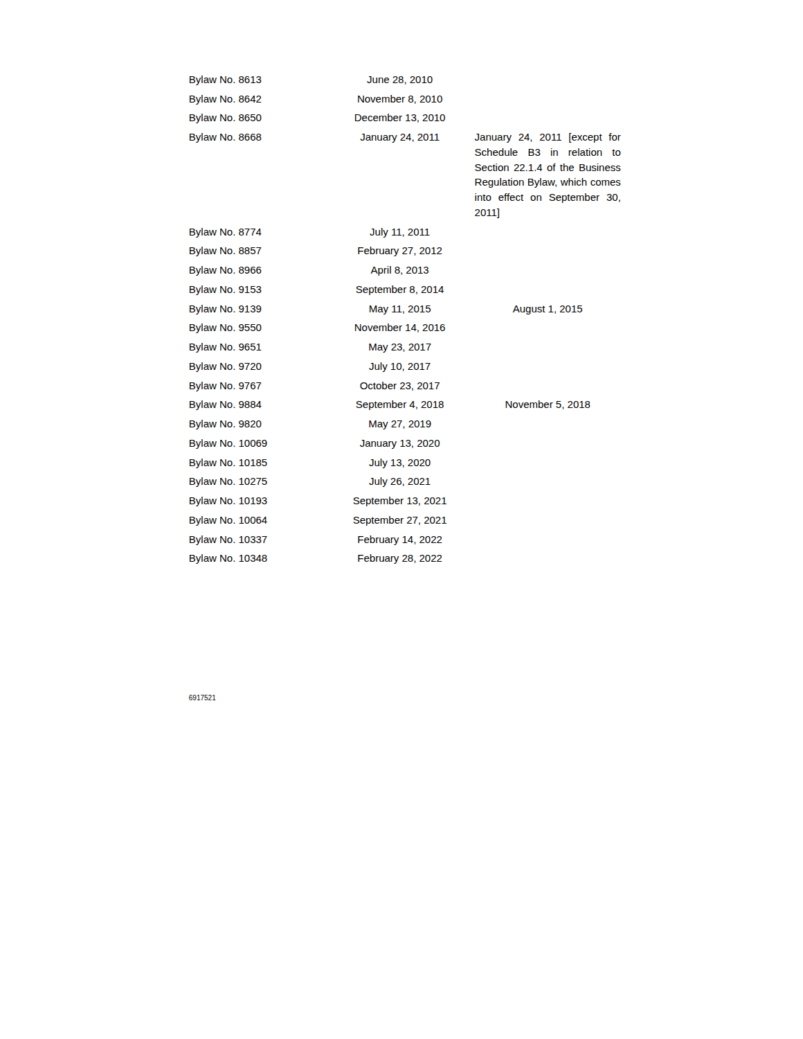| Bylaw No. 8613 | June 28, 2010 | |
| Bylaw No. 8642 | November 8, 2010 | |
| Bylaw No. 8650 | December 13, 2010 | |
| Bylaw No. 8668 | January 24, 2011 | January 24, 2011 [except for Schedule B3 in relation to Section 22.1.4 of the Business Regulation Bylaw, which comes into effect on September 30, 2011] |
| Bylaw No. 8774 | July 11, 2011 | |
| Bylaw No. 8857 | February 27, 2012 | |
| Bylaw No. 8966 | April 8, 2013 | |
| Bylaw No. 9153 | September 8, 2014 | |
| Bylaw No. 9139 | May 11, 2015 | August 1, 2015 |
| Bylaw No. 9550 | November 14, 2016 | |
| Bylaw No. 9651 | May 23, 2017 | |
| Bylaw No. 9720 | July 10, 2017 | |
| Bylaw No. 9767 | October 23, 2017 | |
| Bylaw No. 9884 | September 4, 2018 | November 5, 2018 |
| Bylaw No. 9820 | May 27, 2019 | |
| Bylaw No. 10069 | January 13, 2020 | |
| Bylaw No. 10185 | July 13, 2020 | |
| Bylaw No. 10275 | July 26, 2021 | |
| Bylaw No. 10193 | September 13, 2021 | |
| Bylaw No. 10064 | September 27, 2021 | |
| Bylaw No. 10337 | February 14, 2022 | |
| Bylaw No. 10348 | February 28, 2022 | |
6917521